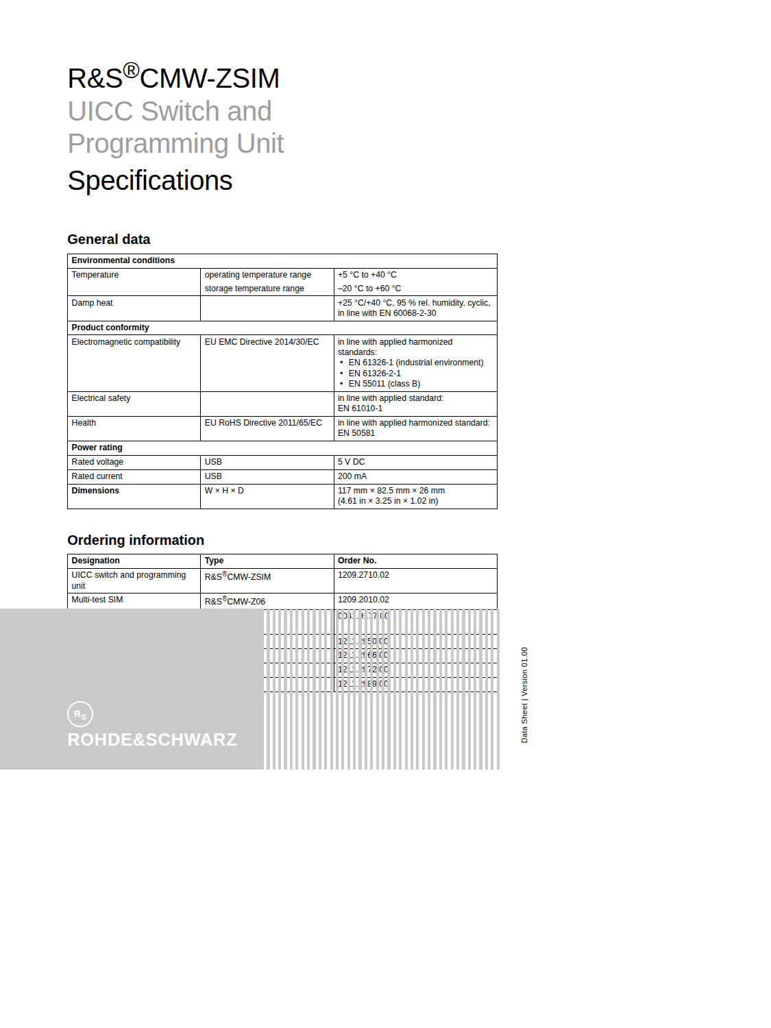R&S®CMW-ZSIM
UICC Switch and
Programming Unit
Specifications
General data
| Environmental conditions |
| Temperature | operating temperature range | +5 °C to +40 °C |
| | storage temperature range | –20 °C to +60 °C |
| Damp heat | | +25 °C/+40 °C, 95 % rel. humidity, cyclic, in line with EN 60068-2-30 |
| Product conformity |
| Electromagnetic compatibility | EU EMC Directive 2014/30/EC | in line with applied harmonized standards: EN 61326-1 (industrial environment) EN 61326-2-1 EN 55011 (class B) |
| Electrical safety | | in line with applied standard: EN 61010-1 |
| Health | EU RoHS Directive 2011/65/EC | in line with applied harmonized standard: EN 50581 |
| Power rating |
| Rated voltage | USB | 5 V DC |
| Rated current | USB | 200 mA |
| Dimensions | W × H × D | 117 mm × 82.5 mm × 26 mm (4.61 in × 3.25 in × 1.02 in) |
Ordering information
| Designation | Type | Order No. |
| --- | --- | --- |
| UICC switch and programming unit | R&S ® CMW-ZSIM | 1209.2710.02 |
| Multi-test SIM | R&S ® CMW-Z06 | 1209.2010.02 |
| USB-A to USB-B cable, length: 1.3 m | | 0041.9177.00 |
| DX flex cable 1 UICC | | 1211.2950.00 |
| DX flex cable 2 UICC | | 1211.2966.00 |
| DX flex cable 3 UICC | | 1211.2972.00 |
| DX flex cable 4 UICC | | 1211.2989.00 |
RS
ROHDE&SCHWARZ
Data Sheet | Version 01.00